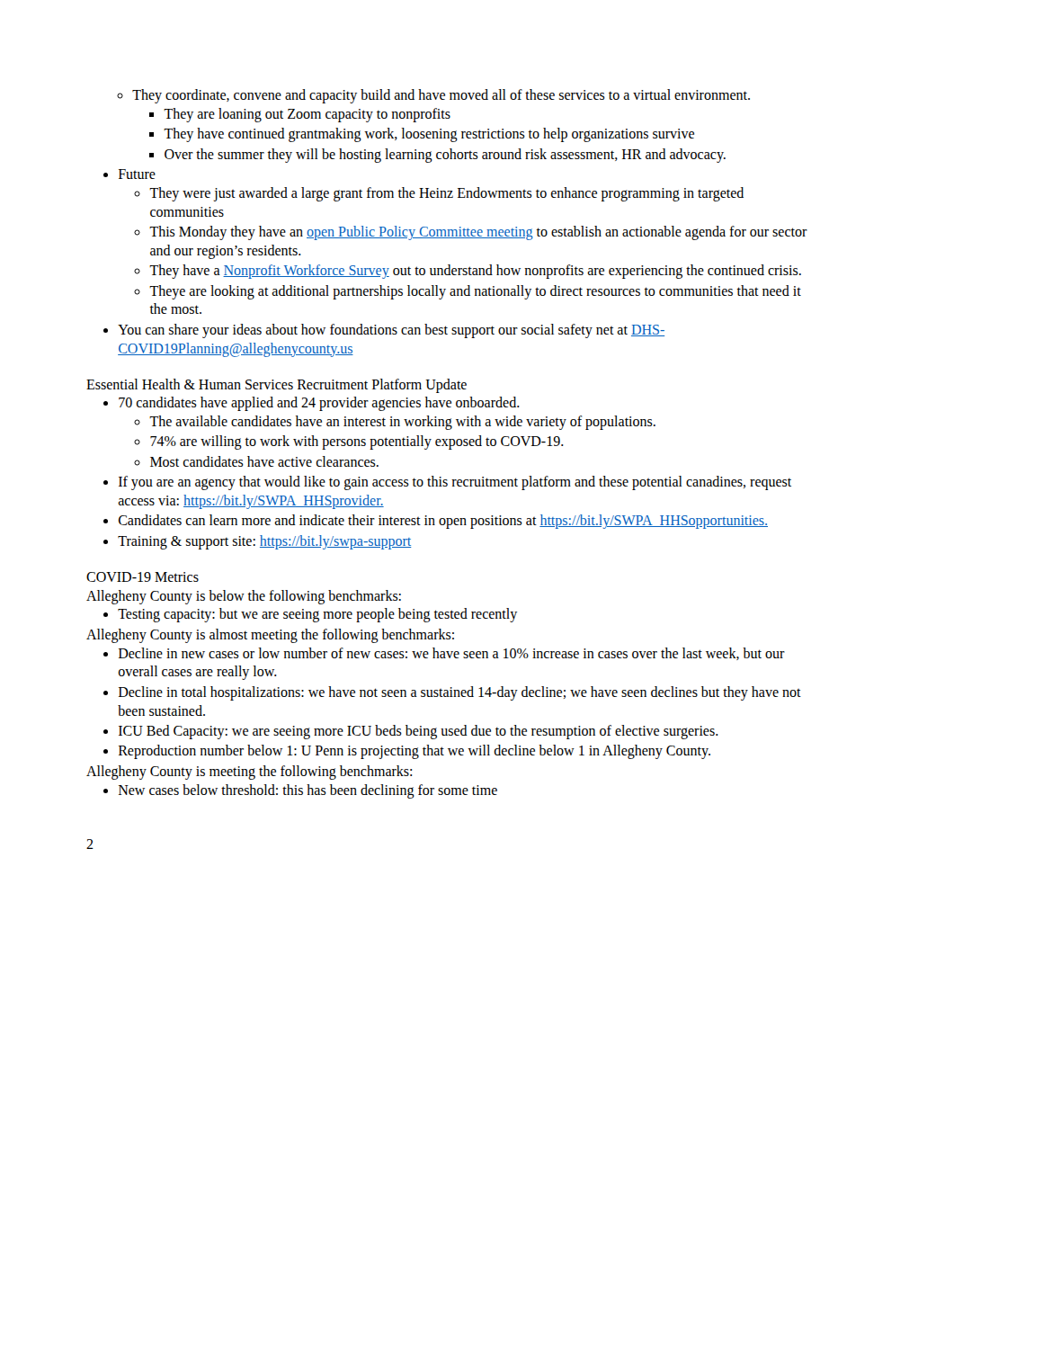They coordinate, convene and capacity build and have moved all of these services to a virtual environment.
They are loaning out Zoom capacity to nonprofits
They have continued grantmaking work, loosening restrictions to help organizations survive
Over the summer they will be hosting learning cohorts around risk assessment, HR and advocacy.
Future
They were just awarded a large grant from the Heinz Endowments to enhance programming in targeted communities
This Monday they have an open Public Policy Committee meeting to establish an actionable agenda for our sector and our region’s residents.
They have a Nonprofit Workforce Survey out to understand how nonprofits are experiencing the continued crisis.
Theye are looking at additional partnerships locally and nationally to direct resources to communities that need it the most.
You can share your ideas about how foundations can best support our social safety net at DHS-COVID19Planning@alleghenycounty.us
Essential Health & Human Services Recruitment Platform Update
70 candidates have applied and 24 provider agencies have onboarded.
The available candidates have an interest in working with a wide variety of populations.
74% are willing to work with persons potentially exposed to COVD-19.
Most candidates have active clearances.
If you are an agency that would like to gain access to this recruitment platform and these potential canadines, request access via: https://bit.ly/SWPA_HHSprovider.
Candidates can learn more and indicate their interest in open positions at https://bit.ly/SWPA_HHSopportunities.
Training & support site: https://bit.ly/swpa-support
COVID-19 Metrics
Allegheny County is below the following benchmarks:
Testing capacity: but we are seeing more people being tested recently
Allegheny County is almost meeting the following benchmarks:
Decline in new cases or low number of new cases: we have seen a 10% increase in cases over the last week, but our overall cases are really low.
Decline in total hospitalizations: we have not seen a sustained 14-day decline; we have seen declines but they have not been sustained.
ICU Bed Capacity: we are seeing more ICU beds being used due to the resumption of elective surgeries.
Reproduction number below 1: U Penn is projecting that we will decline below 1 in Allegheny County.
Allegheny County is meeting the following benchmarks:
New cases below threshold: this has been declining for some time
2